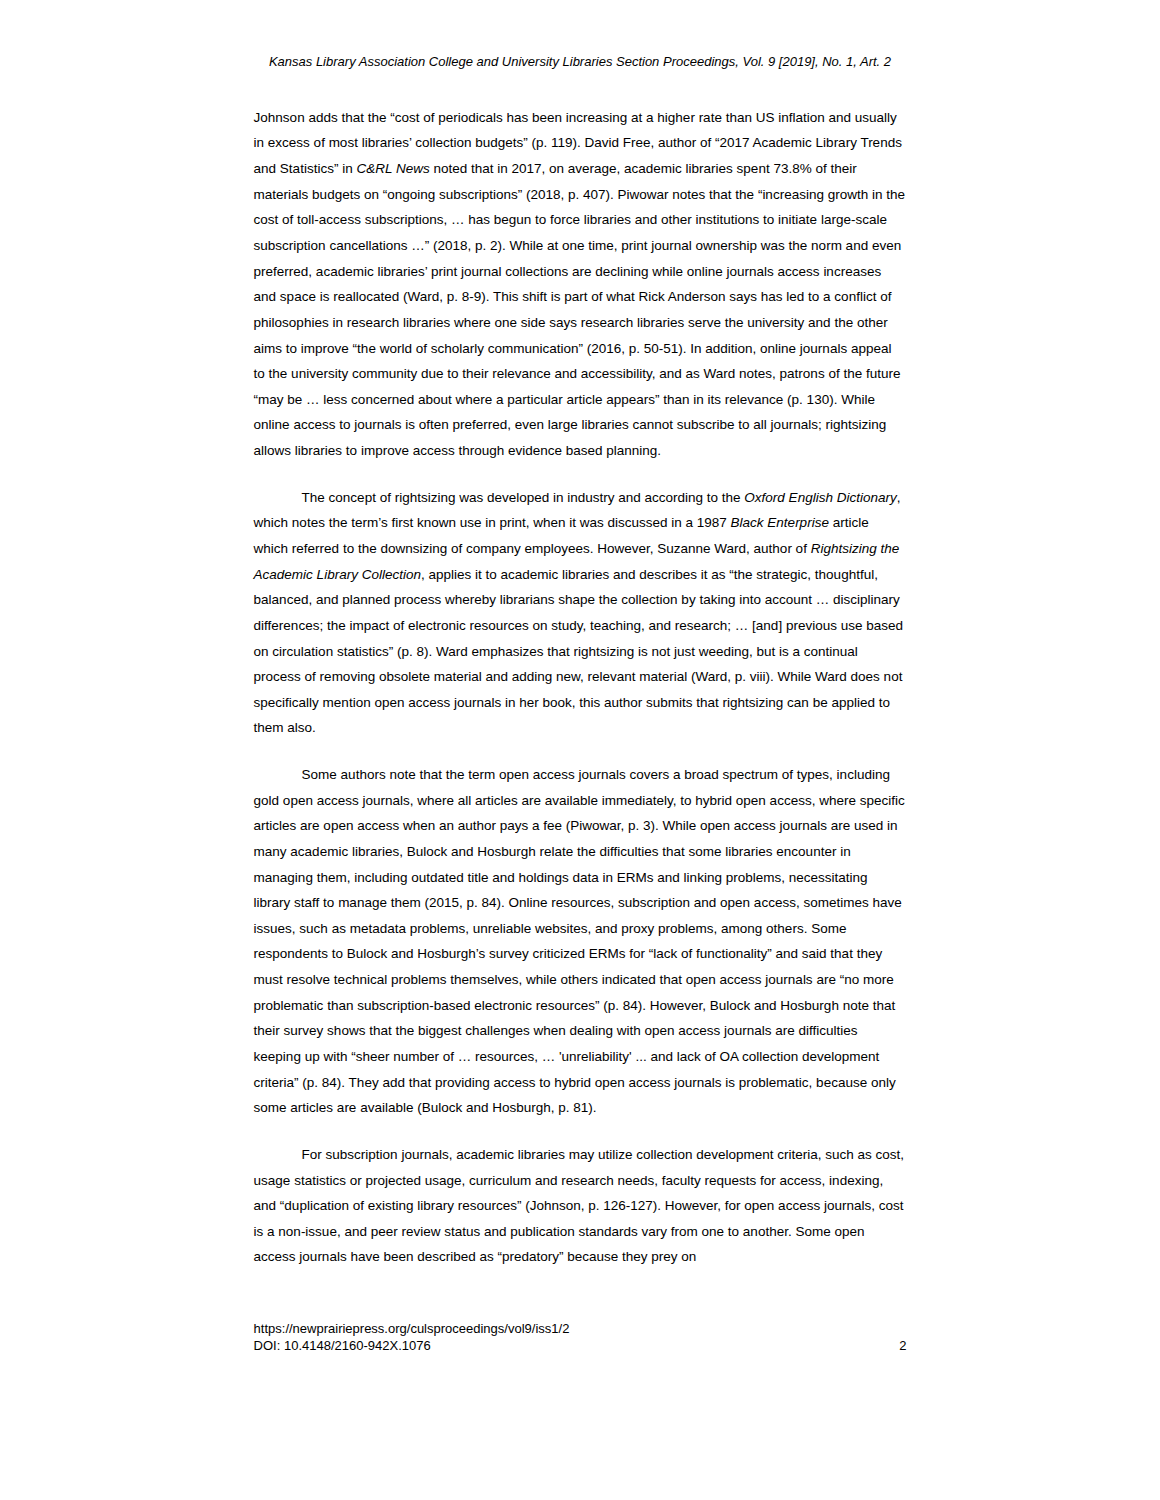Kansas Library Association College and University Libraries Section Proceedings, Vol. 9 [2019], No. 1, Art. 2
Johnson adds that the “cost of periodicals has been increasing at a higher rate than US inflation and usually in excess of most libraries’ collection budgets” (p. 119). David Free, author of “2017 Academic Library Trends and Statistics” in C&RL News noted that in 2017, on average, academic libraries spent 73.8% of their materials budgets on “ongoing subscriptions” (2018, p. 407). Piwowar notes that the “increasing growth in the cost of toll-access subscriptions, … has begun to force libraries and other institutions to initiate large-scale subscription cancellations …” (2018, p. 2). While at one time, print journal ownership was the norm and even preferred, academic libraries’ print journal collections are declining while online journals access increases and space is reallocated (Ward, p. 8-9). This shift is part of what Rick Anderson says has led to a conflict of philosophies in research libraries where one side says research libraries serve the university and the other aims to improve “the world of scholarly communication” (2016, p. 50-51). In addition, online journals appeal to the university community due to their relevance and accessibility, and as Ward notes, patrons of the future “may be … less concerned about where a particular article appears” than in its relevance (p. 130). While online access to journals is often preferred, even large libraries cannot subscribe to all journals; rightsizing allows libraries to improve access through evidence based planning.
The concept of rightsizing was developed in industry and according to the Oxford English Dictionary, which notes the term’s first known use in print, when it was discussed in a 1987 Black Enterprise article which referred to the downsizing of company employees. However, Suzanne Ward, author of Rightsizing the Academic Library Collection, applies it to academic libraries and describes it as “the strategic, thoughtful, balanced, and planned process whereby librarians shape the collection by taking into account … disciplinary differences; the impact of electronic resources on study, teaching, and research; … [and] previous use based on circulation statistics” (p. 8). Ward emphasizes that rightsizing is not just weeding, but is a continual process of removing obsolete material and adding new, relevant material (Ward, p. viii). While Ward does not specifically mention open access journals in her book, this author submits that rightsizing can be applied to them also.
Some authors note that the term open access journals covers a broad spectrum of types, including gold open access journals, where all articles are available immediately, to hybrid open access, where specific articles are open access when an author pays a fee (Piwowar, p. 3). While open access journals are used in many academic libraries, Bulock and Hosburgh relate the difficulties that some libraries encounter in managing them, including outdated title and holdings data in ERMs and linking problems, necessitating library staff to manage them (2015, p. 84). Online resources, subscription and open access, sometimes have issues, such as metadata problems, unreliable websites, and proxy problems, among others. Some respondents to Bulock and Hosburgh’s survey criticized ERMs for “lack of functionality” and said that they must resolve technical problems themselves, while others indicated that open access journals are “no more problematic than subscription-based electronic resources” (p. 84). However, Bulock and Hosburgh note that their survey shows that the biggest challenges when dealing with open access journals are difficulties keeping up with “sheer number of … resources, … 'unreliability' ... and lack of OA collection development criteria” (p. 84). They add that providing access to hybrid open access journals is problematic, because only some articles are available (Bulock and Hosburgh, p. 81).
For subscription journals, academic libraries may utilize collection development criteria, such as cost, usage statistics or projected usage, curriculum and research needs, faculty requests for access, indexing, and “duplication of existing library resources” (Johnson, p. 126-127). However, for open access journals, cost is a non-issue, and peer review status and publication standards vary from one to another. Some open access journals have been described as “predatory” because they prey on
https://newprairiepress.org/culsproceedings/vol9/iss1/2
DOI: 10.4148/2160-942X.1076
2